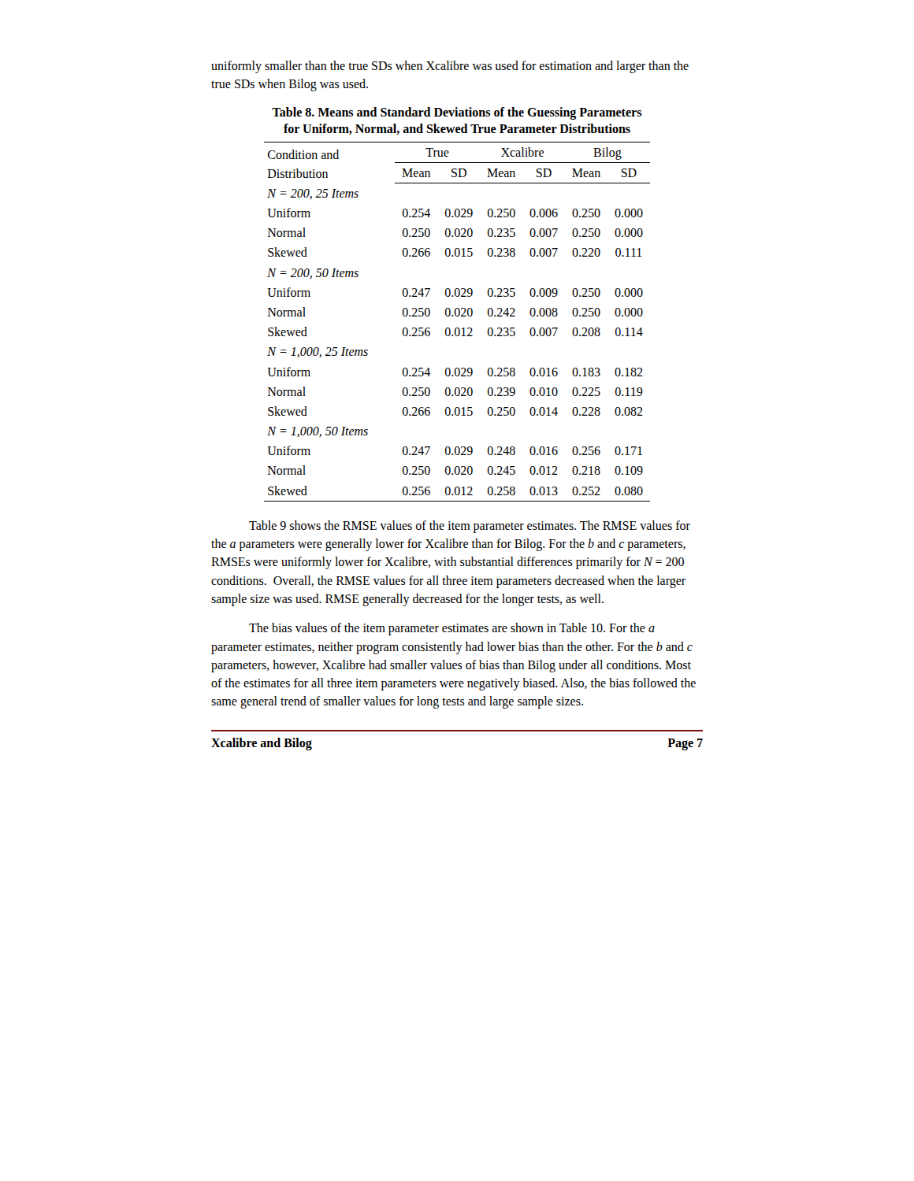uniformly smaller than the true SDs when Xcalibre was used for estimation and larger than the true SDs when Bilog was used.
Table 8. Means and Standard Deviations of the Guessing Parameters for Uniform, Normal, and Skewed True Parameter Distributions
| Condition and Distribution | True | Xcalibre | Bilog |
| --- | --- | --- | --- |
| Mean | SD | Mean | SD | Mean | SD |
| N = 200, 25 Items | | | | | | |
| Uniform | 0.254 | 0.029 | 0.250 | 0.006 | 0.250 | 0.000 |
| Normal | 0.250 | 0.020 | 0.235 | 0.007 | 0.250 | 0.000 |
| Skewed | 0.266 | 0.015 | 0.238 | 0.007 | 0.220 | 0.111 |
| N = 200, 50 Items | | | | | | |
| Uniform | 0.247 | 0.029 | 0.235 | 0.009 | 0.250 | 0.000 |
| Normal | 0.250 | 0.020 | 0.242 | 0.008 | 0.250 | 0.000 |
| Skewed | 0.256 | 0.012 | 0.235 | 0.007 | 0.208 | 0.114 |
| N = 1,000, 25 Items | | | | | | |
| Uniform | 0.254 | 0.029 | 0.258 | 0.016 | 0.183 | 0.182 |
| Normal | 0.250 | 0.020 | 0.239 | 0.010 | 0.225 | 0.119 |
| Skewed | 0.266 | 0.015 | 0.250 | 0.014 | 0.228 | 0.082 |
| N = 1,000, 50 Items | | | | | | |
| Uniform | 0.247 | 0.029 | 0.248 | 0.016 | 0.256 | 0.171 |
| Normal | 0.250 | 0.020 | 0.245 | 0.012 | 0.218 | 0.109 |
| Skewed | 0.256 | 0.012 | 0.258 | 0.013 | 0.252 | 0.080 |
Table 9 shows the RMSE values of the item parameter estimates. The RMSE values for the a parameters were generally lower for Xcalibre than for Bilog. For the b and c parameters, RMSEs were uniformly lower for Xcalibre, with substantial differences primarily for N = 200 conditions. Overall, the RMSE values for all three item parameters decreased when the larger sample size was used. RMSE generally decreased for the longer tests, as well.
The bias values of the item parameter estimates are shown in Table 10. For the a parameter estimates, neither program consistently had lower bias than the other. For the b and c parameters, however, Xcalibre had smaller values of bias than Bilog under all conditions. Most of the estimates for all three item parameters were negatively biased. Also, the bias followed the same general trend of smaller values for long tests and large sample sizes.
Xcalibre and Bilog Page 7